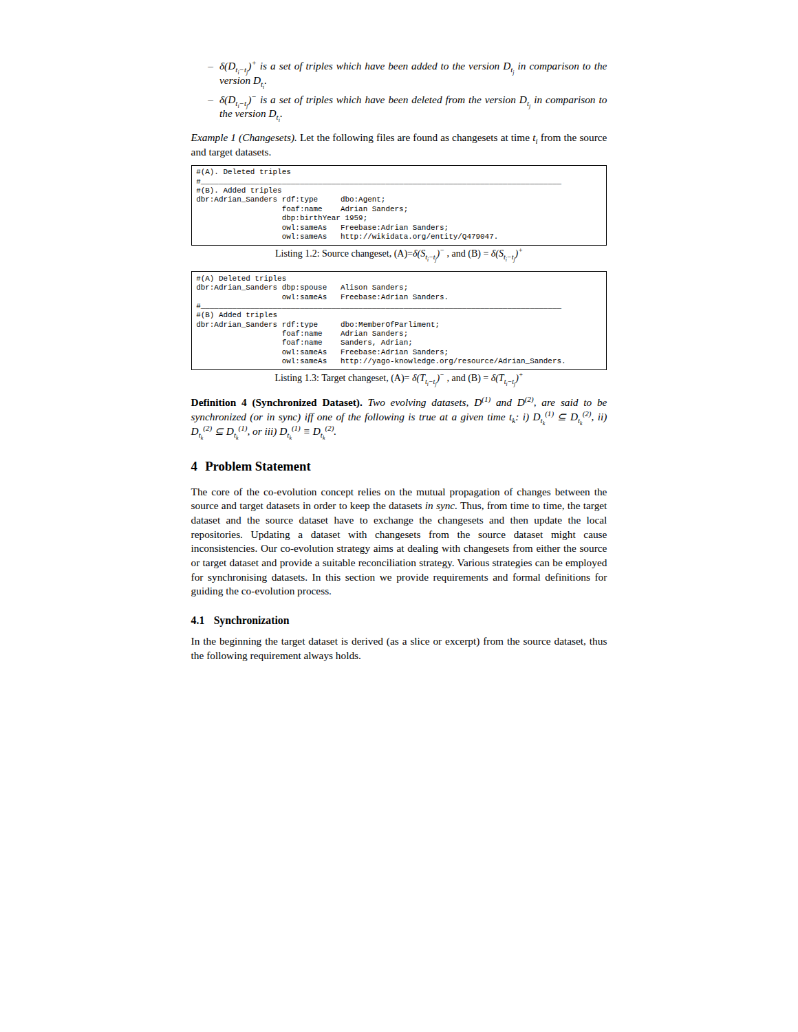δ(Dti−tj)+ is a set of triples which have been added to the version Dtj in comparison to the version Dti.
δ(Dti−tj)− is a set of triples which have been deleted from the version Dtj in comparison to the version Dti.
Example 1 (Changesets). Let the following files are found as changesets at time ti from the source and target datasets.
#(A). Deleted triples #________________________________________________________________________________ #(B). Added triples dbr:Adrian_Sanders rdf:type dbo:Agent; foaf:name Adrian Sanders; dbp:birthYear 1959; owl:sameAs Freebase:Adrian Sanders; owl:sameAs http://wikidata.org/entity/Q479047.
Listing 1.2: Source changeset, (A)=δ(Sti−tj)− , and (B) = δ(Sti−tj)+
#(A) Deleted triples dbr:Adrian_Sanders dbp:spouse Alison Sanders; owl:sameAs Freebase:Adrian Sanders. #________________________________________________________________________________ #(B) Added triples dbr:Adrian_Sanders rdf:type dbo:MemberOfParliment; foaf:name Adrian Sanders; foaf:name Sanders, Adrian; owl:sameAs Freebase:Adrian Sanders; owl:sameAs http://yago-knowledge.org/resource/Adrian_Sanders.
Listing 1.3: Target changeset, (A)= δ(Tti−tj)− , and (B) = δ(Tti−tj)+
Definition 4 (Synchronized Dataset). Two evolving datasets, D(1) and D(2), are said to be synchronized (or in sync) iff one of the following is true at a given time tk: i) Dtk(1) ⊆ Dtk(2), ii) Dtk(2) ⊆ Dtk(1), or iii) Dtk(1) ≡ Dtk(2).
4 Problem Statement
The core of the co-evolution concept relies on the mutual propagation of changes between the source and target datasets in order to keep the datasets in sync. Thus, from time to time, the target dataset and the source dataset have to exchange the changesets and then update the local repositories. Updating a dataset with changesets from the source dataset might cause inconsistencies. Our co-evolution strategy aims at dealing with changesets from either the source or target dataset and provide a suitable reconciliation strategy. Various strategies can be employed for synchronising datasets. In this section we provide requirements and formal definitions for guiding the co-evolution process.
4.1 Synchronization
In the beginning the target dataset is derived (as a slice or excerpt) from the source dataset, thus the following requirement always holds.